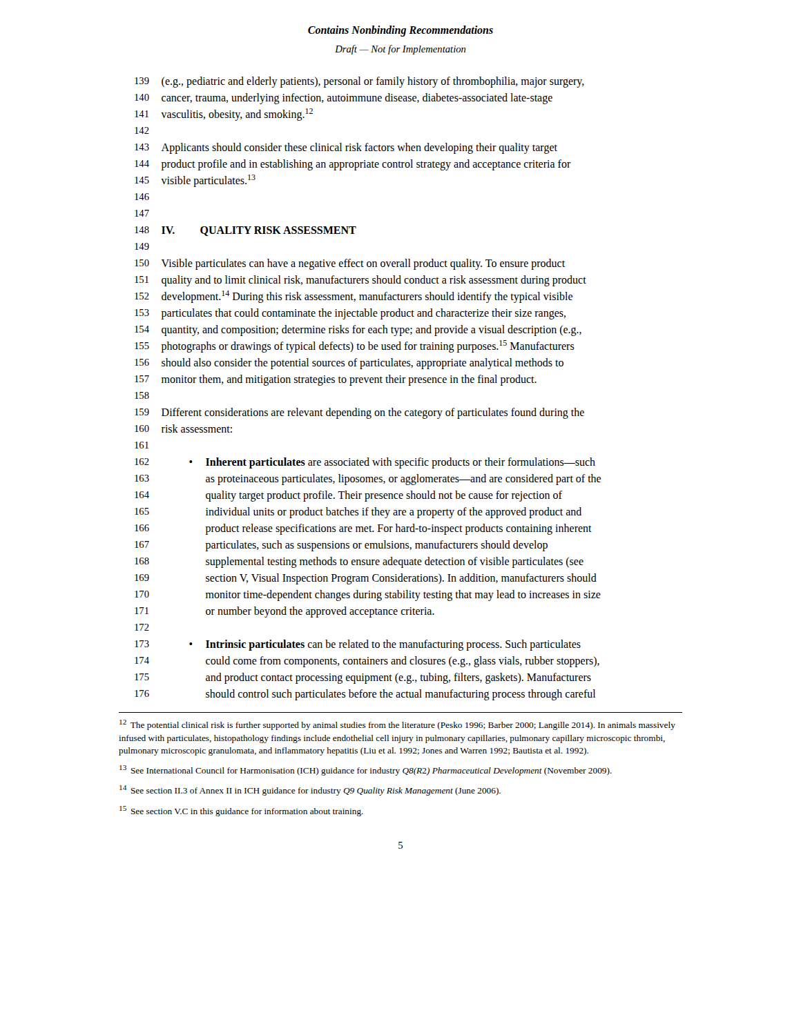Contains Nonbinding Recommendations
Draft — Not for Implementation
139(e.g., pediatric and elderly patients), personal or family history of thrombophilia, major surgery,
140 cancer, trauma, underlying infection, autoimmune disease, diabetes-associated late-stage
141 vasculitis, obesity, and smoking.12
142
143 Applicants should consider these clinical risk factors when developing their quality target
144 product profile and in establishing an appropriate control strategy and acceptance criteria for
145 visible particulates.13
146
147
148
IV. QUALITY RISK ASSESSMENT
149
150 Visible particulates can have a negative effect on overall product quality. To ensure product
151 quality and to limit clinical risk, manufacturers should conduct a risk assessment during product
152 development.14 During this risk assessment, manufacturers should identify the typical visible
153 particulates that could contaminate the injectable product and characterize their size ranges,
154 quantity, and composition; determine risks for each type; and provide a visual description (e.g.,
155 photographs or drawings of typical defects) to be used for training purposes.15 Manufacturers
156 should also consider the potential sources of particulates, appropriate analytical methods to
157 monitor them, and mitigation strategies to prevent their presence in the final product.
158
159 Different considerations are relevant depending on the category of particulates found during the
160 risk assessment:
161
162•Inherent particulates are associated with specific products or their formulations—such
163 as proteinaceous particulates, liposomes, or agglomerates—and are considered part of the
164 quality target product profile. Their presence should not be cause for rejection of
165 individual units or product batches if they are a property of the approved product and
166 product release specifications are met. For hard-to-inspect products containing inherent
167 particulates, such as suspensions or emulsions, manufacturers should develop
168 supplemental testing methods to ensure adequate detection of visible particulates (see
169 section V, Visual Inspection Program Considerations). In addition, manufacturers should
170 monitor time-dependent changes during stability testing that may lead to increases in size
171 or number beyond the approved acceptance criteria.
172
173•Intrinsic particulates can be related to the manufacturing process. Such particulates
174 could come from components, containers and closures (e.g., glass vials, rubber stoppers),
175 and product contact processing equipment (e.g., tubing, filters, gaskets). Manufacturers
176 should control such particulates before the actual manufacturing process through careful
12 The potential clinical risk is further supported by animal studies from the literature (Pesko 1996; Barber 2000; Langille 2014). In animals massively infused with particulates, histopathology findings include endothelial cell injury in pulmonary capillaries, pulmonary capillary microscopic thrombi, pulmonary microscopic granulomata, and inflammatory hepatitis (Liu et al. 1992; Jones and Warren 1992; Bautista et al. 1992).
13 See International Council for Harmonisation (ICH) guidance for industry Q8(R2) Pharmaceutical Development (November 2009).
14 See section II.3 of Annex II in ICH guidance for industry Q9 Quality Risk Management (June 2006).
15 See section V.C in this guidance for information about training.
5